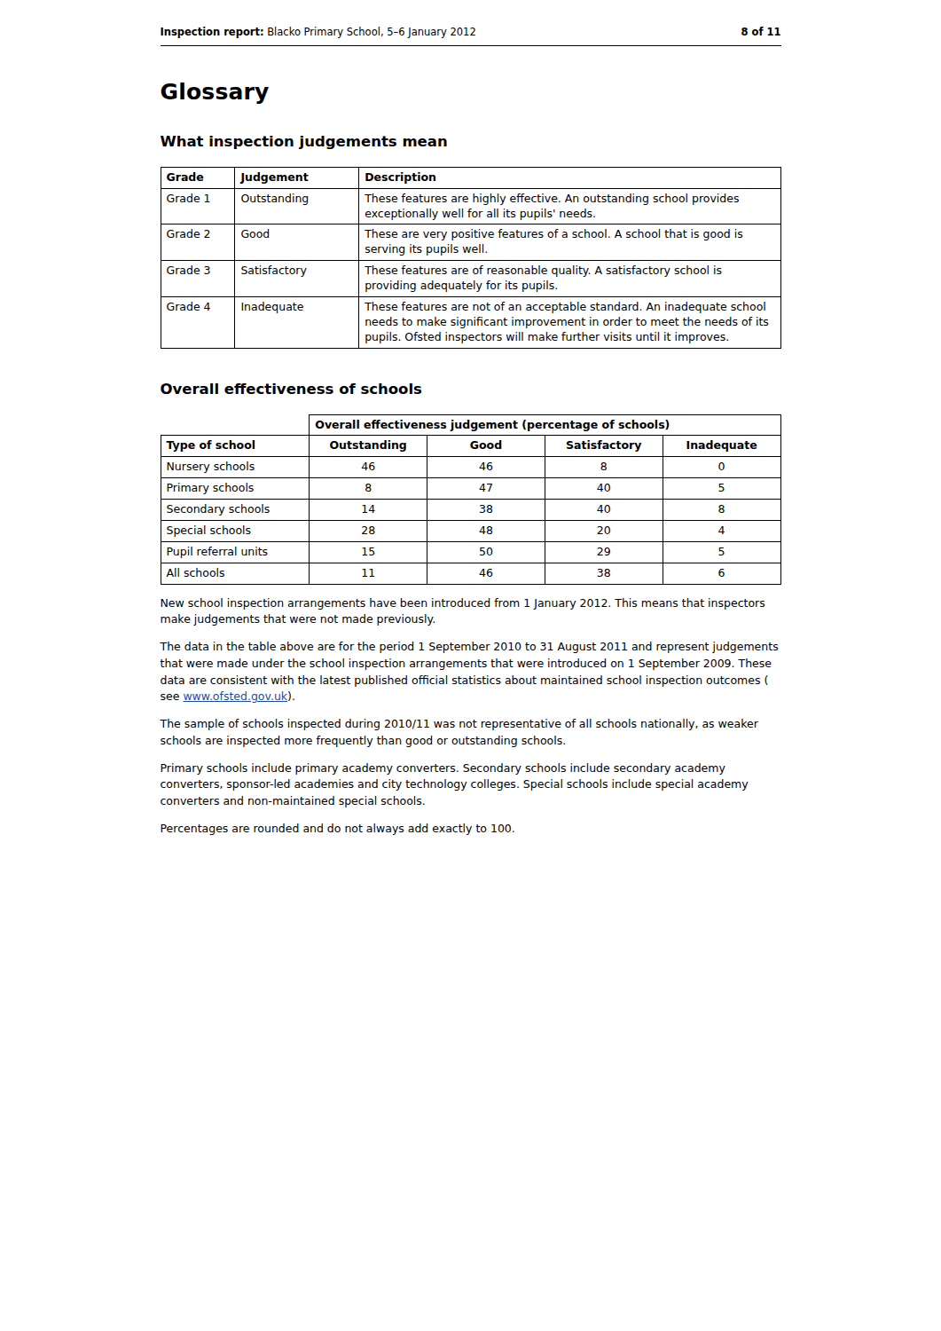Inspection report: Blacko Primary School, 5–6 January 2012
8 of 11
Glossary
What inspection judgements mean
| Grade | Judgement | Description |
| --- | --- | --- |
| Grade 1 | Outstanding | These features are highly effective. An outstanding school provides exceptionally well for all its pupils' needs. |
| Grade 2 | Good | These are very positive features of a school. A school that is good is serving its pupils well. |
| Grade 3 | Satisfactory | These features are of reasonable quality. A satisfactory school is providing adequately for its pupils. |
| Grade 4 | Inadequate | These features are not of an acceptable standard. An inadequate school needs to make significant improvement in order to meet the needs of its pupils. Ofsted inspectors will make further visits until it improves. |
Overall effectiveness of schools
| | Overall effectiveness judgement (percentage of schools) |
| --- | --- |
| Type of school | Outstanding | Good | Satisfactory | Inadequate |
| Nursery schools | 46 | 46 | 8 | 0 |
| Primary schools | 8 | 47 | 40 | 5 |
| Secondary schools | 14 | 38 | 40 | 8 |
| Special schools | 28 | 48 | 20 | 4 |
| Pupil referral units | 15 | 50 | 29 | 5 |
| All schools | 11 | 46 | 38 | 6 |
New school inspection arrangements have been introduced from 1 January 2012. This means that inspectors make judgements that were not made previously.
The data in the table above are for the period 1 September 2010 to 31 August 2011 and represent judgements that were made under the school inspection arrangements that were introduced on 1 September 2009. These data are consistent with the latest published official statistics about maintained school inspection outcomes ( see www.ofsted.gov.uk).
The sample of schools inspected during 2010/11 was not representative of all schools nationally, as weaker schools are inspected more frequently than good or outstanding schools.
Primary schools include primary academy converters. Secondary schools include secondary academy converters, sponsor-led academies and city technology colleges. Special schools include special academy converters and non-maintained special schools.
Percentages are rounded and do not always add exactly to 100.